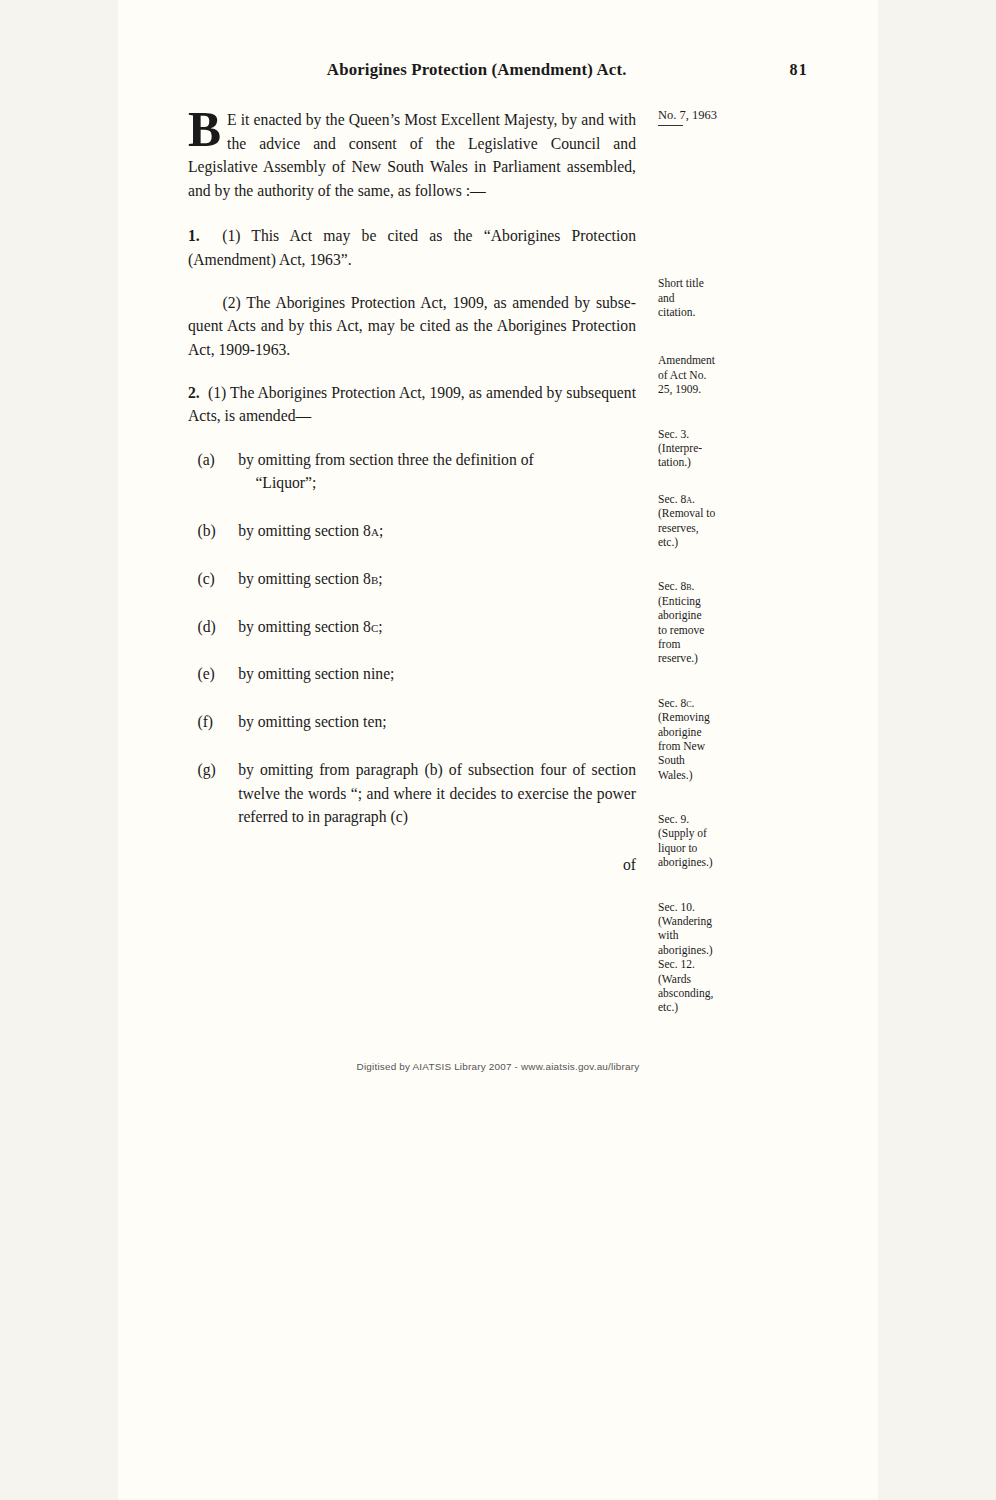Aborigines Protection (Amendment) Act.
81
BE it enacted by the Queen’s Most Excellent Majesty, by and with the advice and consent of the Legislative Council and Legislative Assembly of New South Wales in Parliament assembled, and by the authority of the same, as follows :—
1. (1) This Act may be cited as the “Aborigines Protection (Amendment) Act, 1963”.
(2) The Aborigines Protection Act, 1909, as amended by subsequent Acts and by this Act, may be cited as the Aborigines Protection Act, 1909-1963.
2. (1) The Aborigines Protection Act, 1909, as amended by subsequent Acts, is amended—
(a) by omitting from section three the definition of “Liquor”;
(b) by omitting section 8a;
(c) by omitting section 8b;
(d) by omitting section 8c;
(e) by omitting section nine;
(f) by omitting section ten;
(g) by omitting from paragraph (b) of subsection four of section twelve the words “; and where it decides to exercise the power referred to in paragraph (c)
of
No. 7, 1963
Short title and citation.
Amendment of Act No. 25, 1909.
Sec. 3. (Interpre- tation.)
Sec. 8a. (Removal to reserves, etc.)
Sec. 8b. (Enticing aborigine to remove from reserve.)
Sec. 8c. (Removing aborigine from New South Wales.)
Sec. 9. (Supply of liquor to aborigines.)
Sec. 10. (Wandering with aborigines.)
Sec. 12. (Wards absconding, etc.)
Digitised by AIATSIS Library 2007 - www.aiatsis.gov.au/library